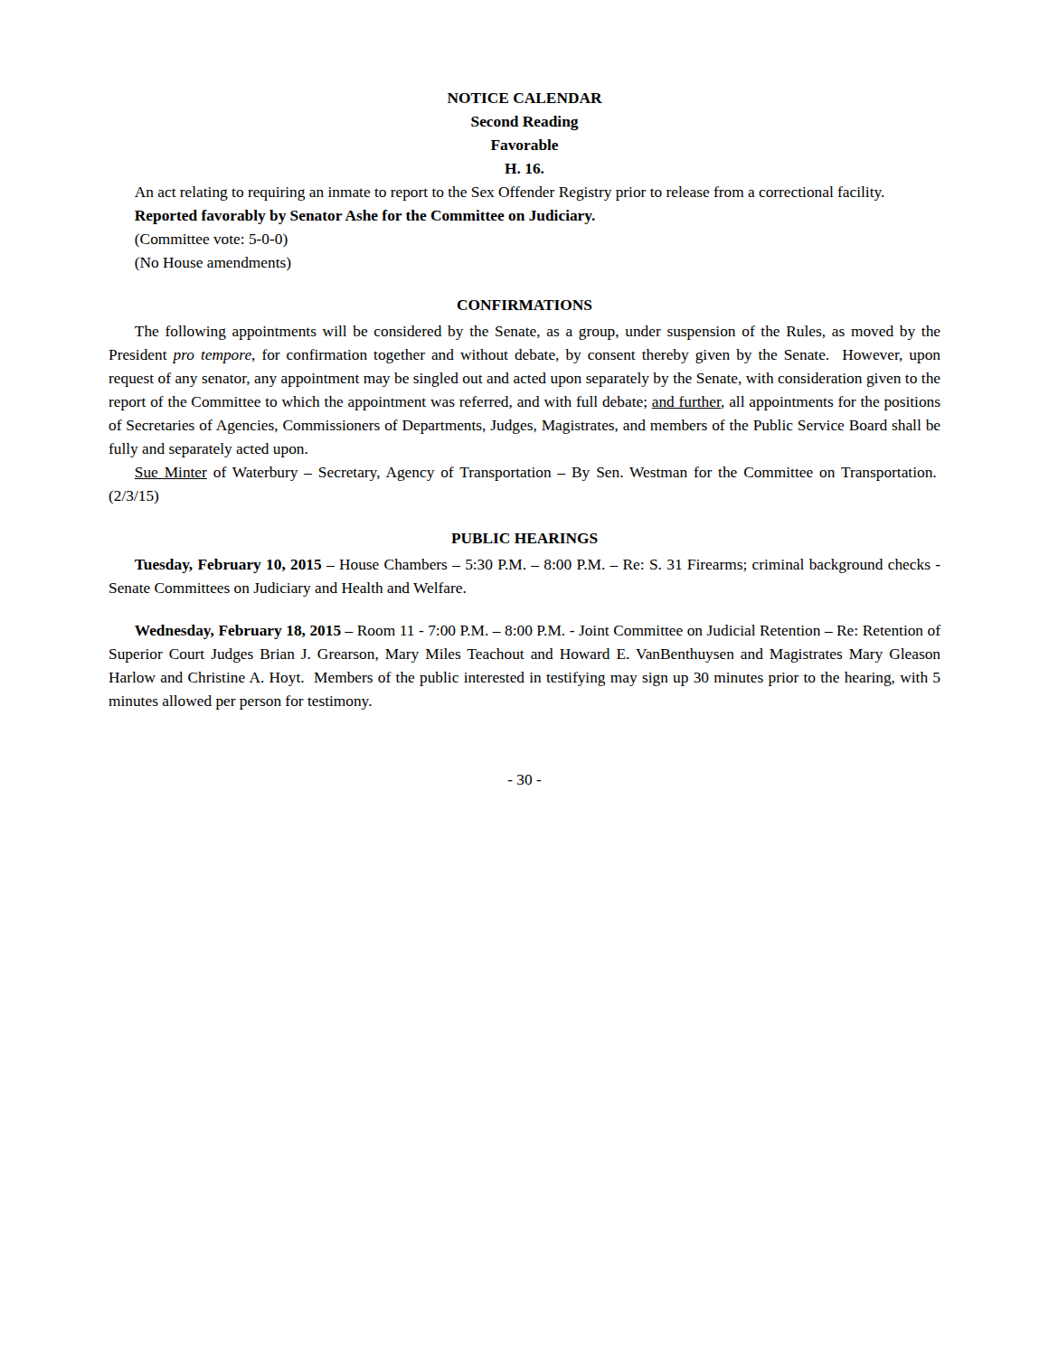NOTICE CALENDAR
Second Reading
Favorable
H. 16.
An act relating to requiring an inmate to report to the Sex Offender Registry prior to release from a correctional facility.
Reported favorably by Senator Ashe for the Committee on Judiciary.
(Committee vote: 5-0-0)
(No House amendments)
CONFIRMATIONS
The following appointments will be considered by the Senate, as a group, under suspension of the Rules, as moved by the President pro tempore, for confirmation together and without debate, by consent thereby given by the Senate. However, upon request of any senator, any appointment may be singled out and acted upon separately by the Senate, with consideration given to the report of the Committee to which the appointment was referred, and with full debate; and further, all appointments for the positions of Secretaries of Agencies, Commissioners of Departments, Judges, Magistrates, and members of the Public Service Board shall be fully and separately acted upon.
Sue Minter of Waterbury – Secretary, Agency of Transportation – By Sen. Westman for the Committee on Transportation. (2/3/15)
PUBLIC HEARINGS
Tuesday, February 10, 2015 – House Chambers – 5:30 P.M. – 8:00 P.M. – Re: S. 31 Firearms; criminal background checks - Senate Committees on Judiciary and Health and Welfare.
Wednesday, February 18, 2015 – Room 11 - 7:00 P.M. – 8:00 P.M. - Joint Committee on Judicial Retention – Re: Retention of Superior Court Judges Brian J. Grearson, Mary Miles Teachout and Howard E. VanBenthuysen and Magistrates Mary Gleason Harlow and Christine A. Hoyt. Members of the public interested in testifying may sign up 30 minutes prior to the hearing, with 5 minutes allowed per person for testimony.
- 30 -